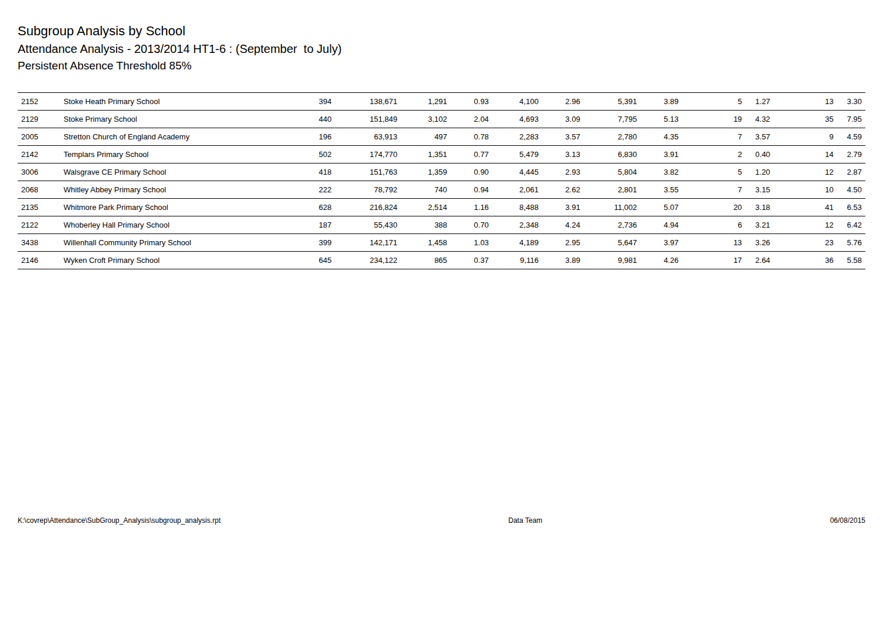Subgroup Analysis by School
Attendance Analysis - 2013/2014 HT1-6 : (September to July)
Persistent Absence Threshold 85%
| 2152 | Stoke Heath Primary School | 394 | 138,671 | 1,291 | 0.93 | 4,100 | 2.96 | 5,391 | 3.89 | 5 1.27 | 13 3.30 |
| 2129 | Stoke Primary School | 440 | 151,849 | 3,102 | 2.04 | 4,693 | 3.09 | 7,795 | 5.13 | 19 4.32 | 35 7.95 |
| 2005 | Stretton Church of England Academy | 196 | 63,913 | 497 | 0.78 | 2,283 | 3.57 | 2,780 | 4.35 | 7 3.57 | 9 4.59 |
| 2142 | Templars Primary School | 502 | 174,770 | 1,351 | 0.77 | 5,479 | 3.13 | 6,830 | 3.91 | 2 0.40 | 14 2.79 |
| 3006 | Walsgrave CE Primary School | 418 | 151,763 | 1,359 | 0.90 | 4,445 | 2.93 | 5,804 | 3.82 | 5 1.20 | 12 2.87 |
| 2068 | Whitley Abbey Primary School | 222 | 78,792 | 740 | 0.94 | 2,061 | 2.62 | 2,801 | 3.55 | 7 3.15 | 10 4.50 |
| 2135 | Whitmore Park Primary School | 628 | 216,824 | 2,514 | 1.16 | 8,488 | 3.91 | 11,002 | 5.07 | 20 3.18 | 41 6.53 |
| 2122 | Whoberley Hall Primary School | 187 | 55,430 | 388 | 0.70 | 2,348 | 4.24 | 2,736 | 4.94 | 6 3.21 | 12 6.42 |
| 3438 | Willenhall Community Primary School | 399 | 142,171 | 1,458 | 1.03 | 4,189 | 2.95 | 5,647 | 3.97 | 13 3.26 | 23 5.76 |
| 2146 | Wyken Croft Primary School | 645 | 234,122 | 865 | 0.37 | 9,116 | 3.89 | 9,981 | 4.26 | 17 2.64 | 36 5.58 |
K:\covrep\Attendance\SubGroup_Analysis\subgroup_analysis.rpt Data Team 06/08/2015